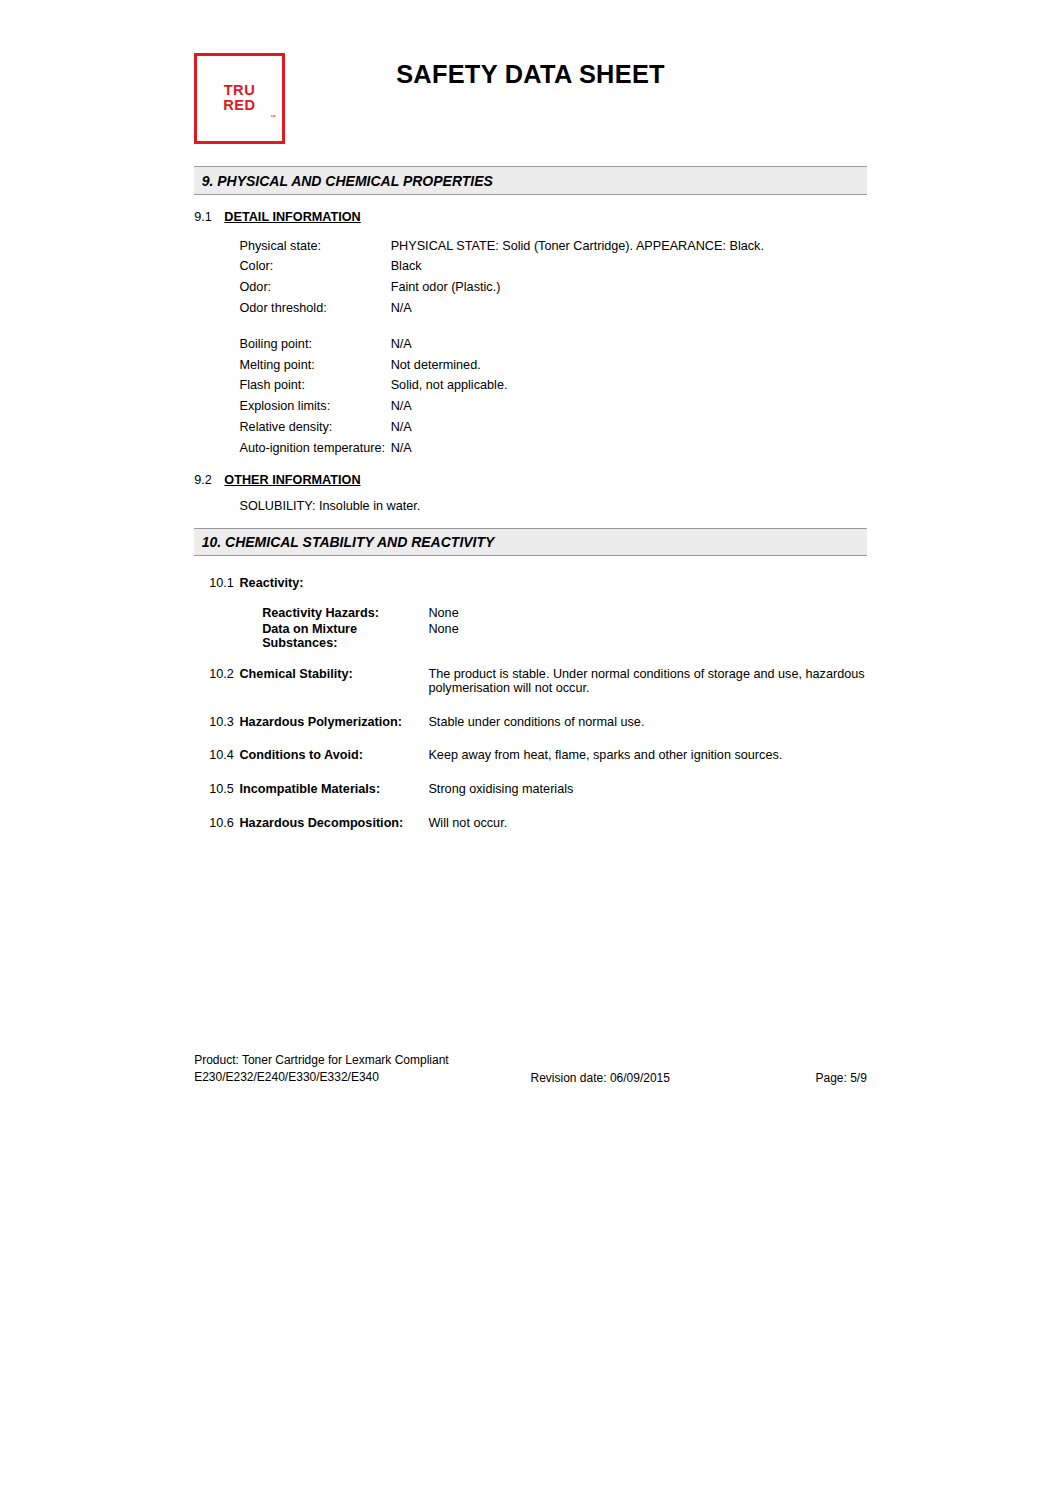TRU RED ™
SAFETY DATA SHEET
9. PHYSICAL AND CHEMICAL PROPERTIES
9.1 DETAIL INFORMATION
| Physical state: | PHYSICAL STATE: Solid (Toner Cartridge). APPEARANCE: Black. |
| Color: | Black |
| Odor: | Faint odor (Plastic.) |
| Odor threshold: | N/A |
| Boiling point: | N/A |
| Melting point: | Not determined. |
| Flash point: | Solid, not applicable. |
| Explosion limits: | N/A |
| Relative density: | N/A |
| Auto-ignition temperature: | N/A |
9.2 OTHER INFORMATION
SOLUBILITY: Insoluble in water.
10. CHEMICAL STABILITY AND REACTIVITY
| 10.1 | Reactivity: |
| | Reactivity Hazards: | None |
| | Data on Mixture Substances: | None |
| 10.2 | Chemical Stability: | The product is stable. Under normal conditions of storage and use, hazardous polymerisation will not occur. |
| 10.3 | Hazardous Polymerization: | Stable under conditions of normal use. |
| 10.4 | Conditions to Avoid: | Keep away from heat, flame, sparks and other ignition sources. |
| 10.5 | Incompatible Materials: | Strong oxidising materials |
| 10.6 | Hazardous Decomposition: | Will not occur. |
Product: Toner Cartridge for Lexmark Compliant E230/E232/E240/E330/E332/E340
Revision date: 06/09/2015
Page: 5/9